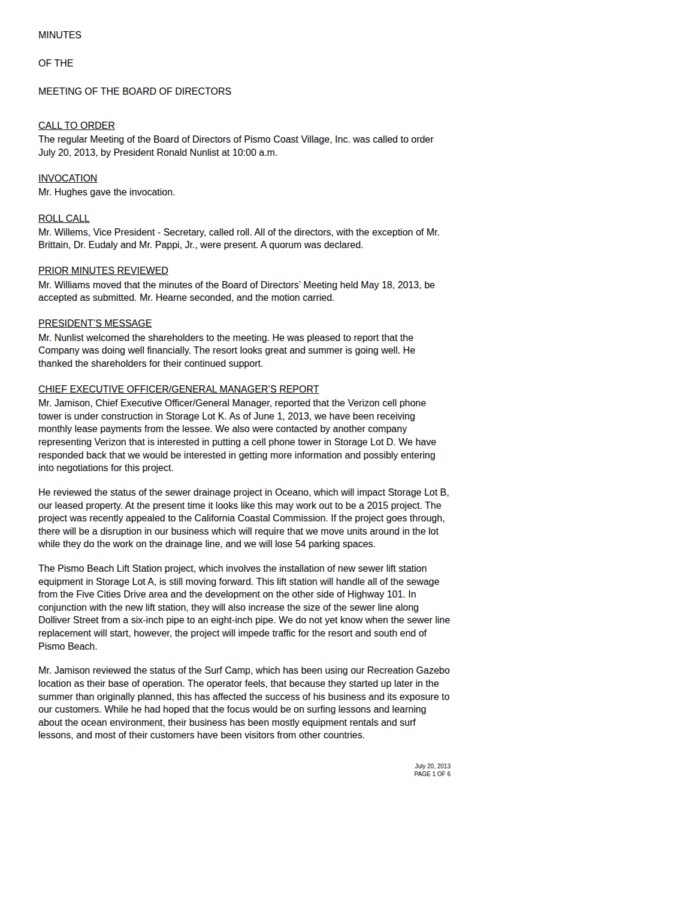MINUTES
OF THE
MEETING OF THE BOARD OF DIRECTORS
CALL TO ORDER
The regular Meeting of the Board of Directors of Pismo Coast Village, Inc. was called to order July 20, 2013, by President Ronald Nunlist at 10:00 a.m.
INVOCATION
Mr. Hughes gave the invocation.
ROLL CALL
Mr. Willems, Vice President - Secretary, called roll. All of the directors, with the exception of Mr. Brittain, Dr. Eudaly and Mr. Pappi, Jr., were present. A quorum was declared.
PRIOR MINUTES REVIEWED
Mr. Williams moved that the minutes of the Board of Directors’ Meeting held May 18, 2013, be accepted as submitted. Mr. Hearne seconded, and the motion carried.
PRESIDENT’S MESSAGE
Mr. Nunlist welcomed the shareholders to the meeting. He was pleased to report that the Company was doing well financially. The resort looks great and summer is going well. He thanked the shareholders for their continued support.
CHIEF EXECUTIVE OFFICER/GENERAL MANAGER’S REPORT
Mr. Jamison, Chief Executive Officer/General Manager, reported that the Verizon cell phone tower is under construction in Storage Lot K. As of June 1, 2013, we have been receiving monthly lease payments from the lessee. We also were contacted by another company representing Verizon that is interested in putting a cell phone tower in Storage Lot D. We have responded back that we would be interested in getting more information and possibly entering into negotiations for this project.
He reviewed the status of the sewer drainage project in Oceano, which will impact Storage Lot B, our leased property. At the present time it looks like this may work out to be a 2015 project. The project was recently appealed to the California Coastal Commission. If the project goes through, there will be a disruption in our business which will require that we move units around in the lot while they do the work on the drainage line, and we will lose 54 parking spaces.
The Pismo Beach Lift Station project, which involves the installation of new sewer lift station equipment in Storage Lot A, is still moving forward. This lift station will handle all of the sewage from the Five Cities Drive area and the development on the other side of Highway 101. In conjunction with the new lift station, they will also increase the size of the sewer line along Dolliver Street from a six-inch pipe to an eight-inch pipe. We do not yet know when the sewer line replacement will start, however, the project will impede traffic for the resort and south end of Pismo Beach.
Mr. Jamison reviewed the status of the Surf Camp, which has been using our Recreation Gazebo location as their base of operation. The operator feels, that because they started up later in the summer than originally planned, this has affected the success of his business and its exposure to our customers. While he had hoped that the focus would be on surfing lessons and learning about the ocean environment, their business has been mostly equipment rentals and surf lessons, and most of their customers have been visitors from other countries.
July 20, 2013
PAGE 1 OF 6